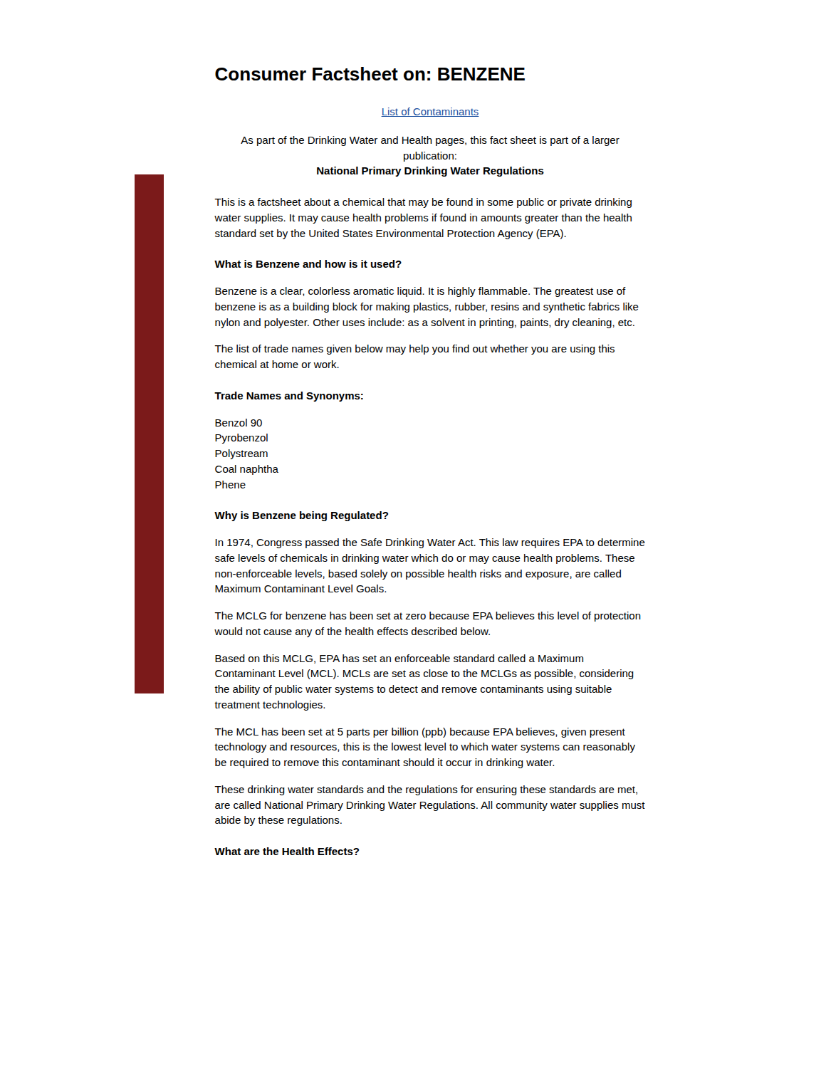US EPA ARCHIVE DOCUMENT
Consumer Factsheet on: BENZENE
List of Contaminants
As part of the Drinking Water and Health pages, this fact sheet is part of a larger publication:
National Primary Drinking Water Regulations
This is a factsheet about a chemical that may be found in some public or private drinking water supplies. It may cause health problems if found in amounts greater than the health standard set by the United States Environmental Protection Agency (EPA).
What is Benzene and how is it used?
Benzene is a clear, colorless aromatic liquid. It is highly flammable. The greatest use of benzene is as a building block for making plastics, rubber, resins and synthetic fabrics like nylon and polyester. Other uses include: as a solvent in printing, paints, dry cleaning, etc.
The list of trade names given below may help you find out whether you are using this chemical at home or work.
Trade Names and Synonyms:
Benzol 90
Pyrobenzol
Polystream
Coal naphtha
Phene
Why is Benzene being Regulated?
In 1974, Congress passed the Safe Drinking Water Act. This law requires EPA to determine safe levels of chemicals in drinking water which do or may cause health problems. These non-enforceable levels, based solely on possible health risks and exposure, are called Maximum Contaminant Level Goals.
The MCLG for benzene has been set at zero because EPA believes this level of protection would not cause any of the health effects described below.
Based on this MCLG, EPA has set an enforceable standard called a Maximum Contaminant Level (MCL). MCLs are set as close to the MCLGs as possible, considering the ability of public water systems to detect and remove contaminants using suitable treatment technologies.
The MCL has been set at 5 parts per billion (ppb) because EPA believes, given present technology and resources, this is the lowest level to which water systems can reasonably be required to remove this contaminant should it occur in drinking water.
These drinking water standards and the regulations for ensuring these standards are met, are called National Primary Drinking Water Regulations. All community water supplies must abide by these regulations.
What are the Health Effects?